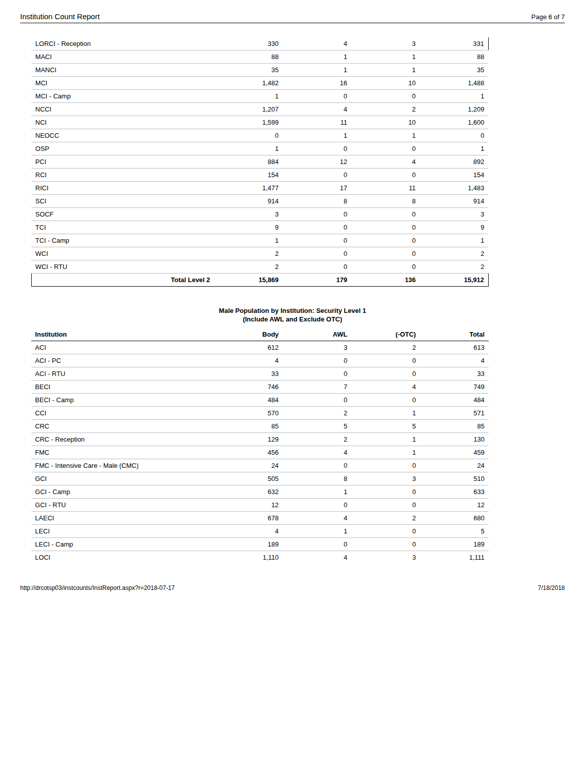Institution Count Report
Page 6 of 7
| LORCI - Reception | 330 | 4 | 3 | 331 |
| MACI | 88 | 1 | 1 | 88 |
| MANCI | 35 | 1 | 1 | 35 |
| MCI | 1,482 | 16 | 10 | 1,488 |
| MCI - Camp | 1 | 0 | 0 | 1 |
| NCCI | 1,207 | 4 | 2 | 1,209 |
| NCI | 1,599 | 11 | 10 | 1,600 |
| NEOCC | 0 | 1 | 1 | 0 |
| OSP | 1 | 0 | 0 | 1 |
| PCI | 884 | 12 | 4 | 892 |
| RCI | 154 | 0 | 0 | 154 |
| RICI | 1,477 | 17 | 11 | 1,483 |
| SCI | 914 | 8 | 8 | 914 |
| SOCF | 3 | 0 | 0 | 3 |
| TCI | 9 | 0 | 0 | 9 |
| TCI - Camp | 1 | 0 | 0 | 1 |
| WCI | 2 | 0 | 0 | 2 |
| WCI - RTU | 2 | 0 | 0 | 2 |
| Total Level 2 | 15,869 | 179 | 136 | 15,912 |
Male Population by Institution: Security Level 1
(Include AWL and Exclude OTC)
| Institution | Body | AWL | (-OTC) | Total |
| ACI | 612 | 3 | 2 | 613 |
| ACI - PC | 4 | 0 | 0 | 4 |
| ACI - RTU | 33 | 0 | 0 | 33 |
| BECI | 746 | 7 | 4 | 749 |
| BECI - Camp | 484 | 0 | 0 | 484 |
| CCI | 570 | 2 | 1 | 571 |
| CRC | 85 | 5 | 5 | 85 |
| CRC - Reception | 129 | 2 | 1 | 130 |
| FMC | 456 | 4 | 1 | 459 |
| FMC - Intensive Care - Male (CMC) | 24 | 0 | 0 | 24 |
| GCI | 505 | 8 | 3 | 510 |
| GCI - Camp | 632 | 1 | 0 | 633 |
| GCI - RTU | 12 | 0 | 0 | 12 |
| LAECI | 678 | 4 | 2 | 680 |
| LECI | 4 | 1 | 0 | 5 |
| LECI - Camp | 189 | 0 | 0 | 189 |
| LOCI | 1,110 | 4 | 3 | 1,111 |
http://drcotsp03/instcounts/InstReport.aspx?r=2018-07-17
7/18/2018